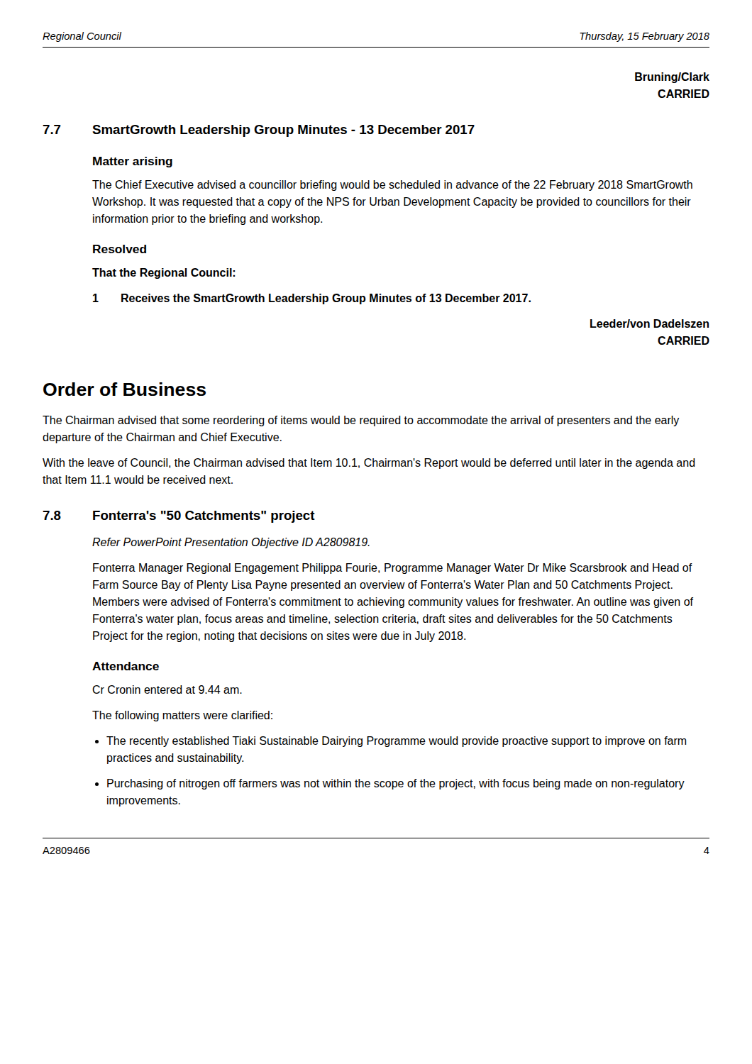Regional Council Thursday, 15 February 2018
Bruning/Clark
CARRIED
7.7
SmartGrowth Leadership Group Minutes - 13 December 2017
Matter arising
The Chief Executive advised a councillor briefing would be scheduled in advance of the 22 February 2018 SmartGrowth Workshop. It was requested that a copy of the NPS for Urban Development Capacity be provided to councillors for their information prior to the briefing and workshop.
Resolved
That the Regional Council:
1 Receives the SmartGrowth Leadership Group Minutes of 13 December 2017.
Leeder/von Dadelszen
CARRIED
Order of Business
The Chairman advised that some reordering of items would be required to accommodate the arrival of presenters and the early departure of the Chairman and Chief Executive.
With the leave of Council, the Chairman advised that Item 10.1, Chairman's Report would be deferred until later in the agenda and that Item 11.1 would be received next.
7.8
Fonterra's "50 Catchments" project
Refer PowerPoint Presentation Objective ID A2809819.
Fonterra Manager Regional Engagement Philippa Fourie, Programme Manager Water Dr Mike Scarsbrook and Head of Farm Source Bay of Plenty Lisa Payne presented an overview of Fonterra's Water Plan and 50 Catchments Project. Members were advised of Fonterra's commitment to achieving community values for freshwater. An outline was given of Fonterra's water plan, focus areas and timeline, selection criteria, draft sites and deliverables for the 50 Catchments Project for the region, noting that decisions on sites were due in July 2018.
Attendance
Cr Cronin entered at 9.44 am.
The following matters were clarified:
The recently established Tiaki Sustainable Dairying Programme would provide proactive support to improve on farm practices and sustainability.
Purchasing of nitrogen off farmers was not within the scope of the project, with focus being made on non-regulatory improvements.
A2809466 4